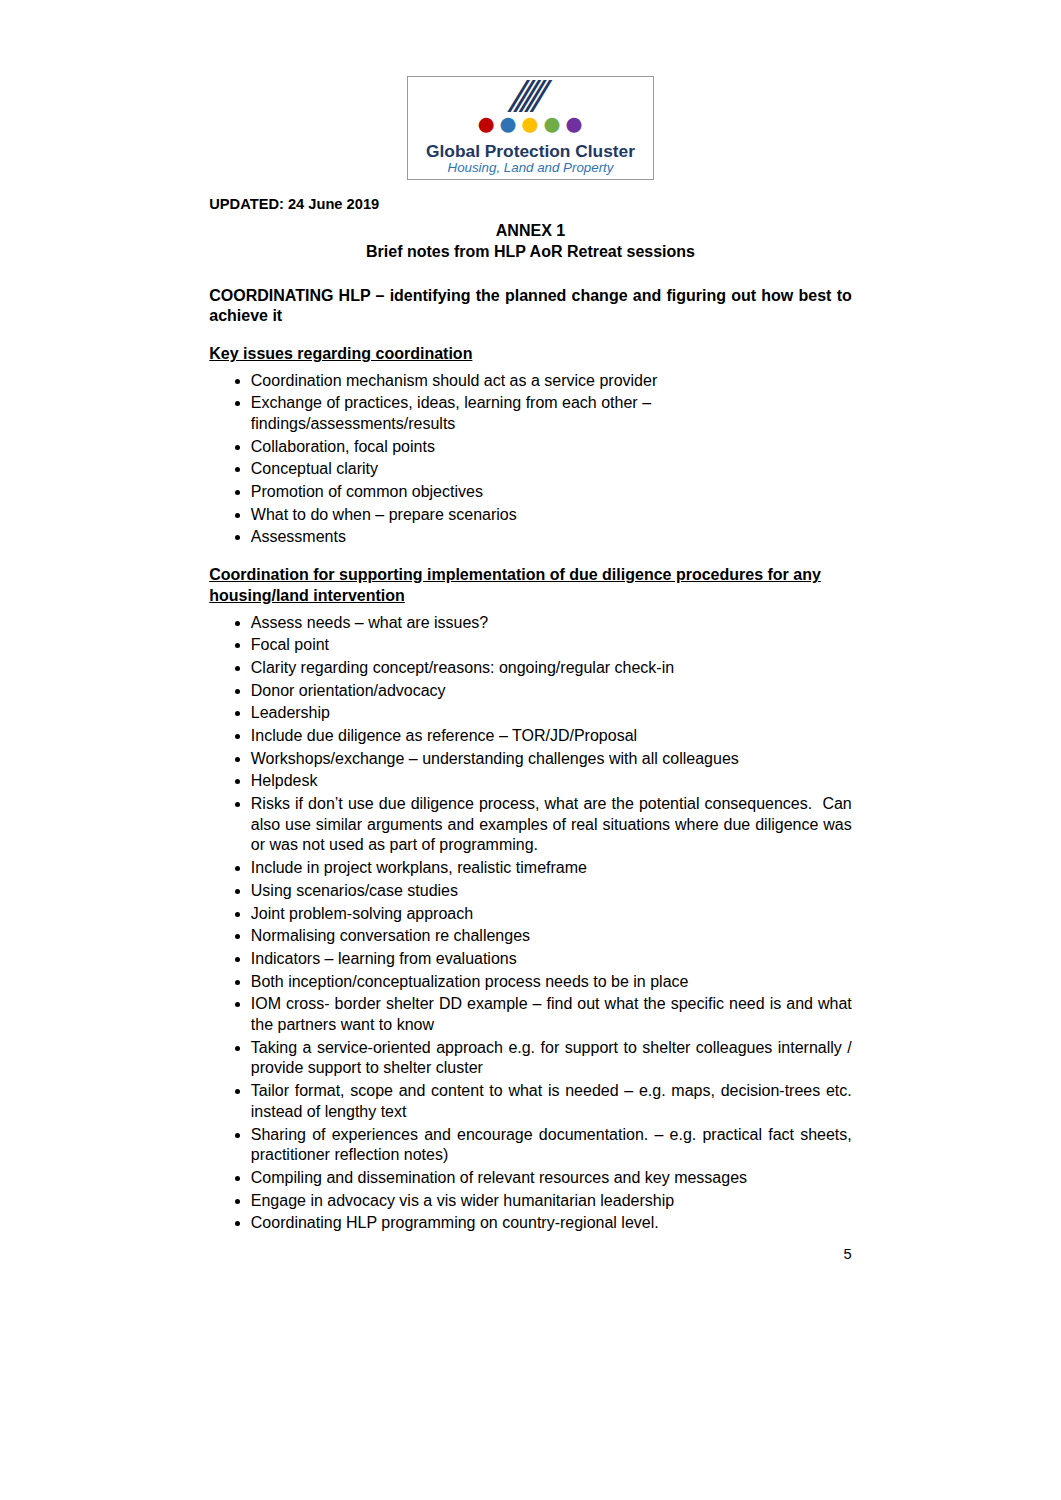⁄⁄⁄⁄⁄
●●●●●
Global Protection Cluster
Housing, Land and Property
UPDATED: 24 June 2019
ANNEX 1
Brief notes from HLP AoR Retreat sessions
COORDINATING HLP – identifying the planned change and figuring out how best to achieve it
Key issues regarding coordination
Coordination mechanism should act as a service provider
Exchange of practices, ideas, learning from each other – findings/assessments/results
Collaboration, focal points
Conceptual clarity
Promotion of common objectives
What to do when – prepare scenarios
Assessments
Coordination for supporting implementation of due diligence procedures for any housing/land intervention
Assess needs – what are issues?
Focal point
Clarity regarding concept/reasons: ongoing/regular check-in
Donor orientation/advocacy
Leadership
Include due diligence as reference – TOR/JD/Proposal
Workshops/exchange – understanding challenges with all colleagues
Helpdesk
Risks if don’t use due diligence process, what are the potential consequences. Can also use similar arguments and examples of real situations where due diligence was or was not used as part of programming.
Include in project workplans, realistic timeframe
Using scenarios/case studies
Joint problem-solving approach
Normalising conversation re challenges
Indicators – learning from evaluations
Both inception/conceptualization process needs to be in place
IOM cross- border shelter DD example – find out what the specific need is and what the partners want to know
Taking a service-oriented approach e.g. for support to shelter colleagues internally / provide support to shelter cluster
Tailor format, scope and content to what is needed – e.g. maps, decision-trees etc. instead of lengthy text
Sharing of experiences and encourage documentation. – e.g. practical fact sheets, practitioner reflection notes)
Compiling and dissemination of relevant resources and key messages
Engage in advocacy vis a vis wider humanitarian leadership
Coordinating HLP programming on country-regional level.
5